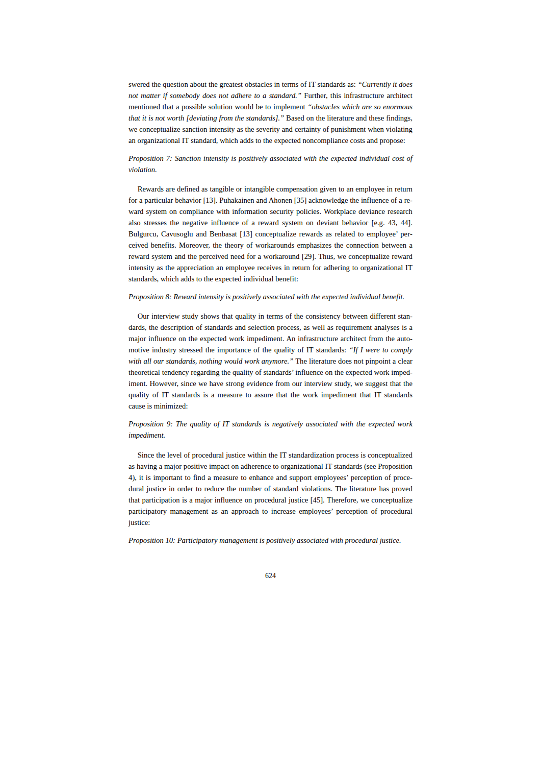swered the question about the greatest obstacles in terms of IT standards as: “Currently it does not matter if somebody does not adhere to a standard.” Further, this infrastructure architect mentioned that a possible solution would be to implement “obstacles which are so enormous that it is not worth [deviating from the standards].” Based on the literature and these findings, we conceptualize sanction intensity as the severity and certainty of punishment when violating an organizational IT standard, which adds to the expected noncompliance costs and propose:
Proposition 7: Sanction intensity is positively associated with the expected individual cost of violation.
Rewards are defined as tangible or intangible compensation given to an employee in return for a particular behavior [13]. Puhakainen and Ahonen [35] acknowledge the influence of a reward system on compliance with information security policies. Workplace deviance research also stresses the negative influence of a reward system on deviant behavior [e.g. 43, 44]. Bulgurcu, Cavusoglu and Benbasat [13] conceptualize rewards as related to employee’ perceived benefits. Moreover, the theory of workarounds emphasizes the connection between a reward system and the perceived need for a workaround [29]. Thus, we conceptualize reward intensity as the appreciation an employee receives in return for adhering to organizational IT standards, which adds to the expected individual benefit:
Proposition 8: Reward intensity is positively associated with the expected individual benefit.
Our interview study shows that quality in terms of the consistency between different standards, the description of standards and selection process, as well as requirement analyses is a major influence on the expected work impediment. An infrastructure architect from the automotive industry stressed the importance of the quality of IT standards: “If I were to comply with all our standards, nothing would work anymore.” The literature does not pinpoint a clear theoretical tendency regarding the quality of standards’ influence on the expected work impediment. However, since we have strong evidence from our interview study, we suggest that the quality of IT standards is a measure to assure that the work impediment that IT standards cause is minimized:
Proposition 9: The quality of IT standards is negatively associated with the expected work impediment.
Since the level of procedural justice within the IT standardization process is conceptualized as having a major positive impact on adherence to organizational IT standards (see Proposition 4), it is important to find a measure to enhance and support employees’ perception of procedural justice in order to reduce the number of standard violations. The literature has proved that participation is a major influence on procedural justice [45]. Therefore, we conceptualize participatory management as an approach to increase employees’ perception of procedural justice:
Proposition 10: Participatory management is positively associated with procedural justice.
624